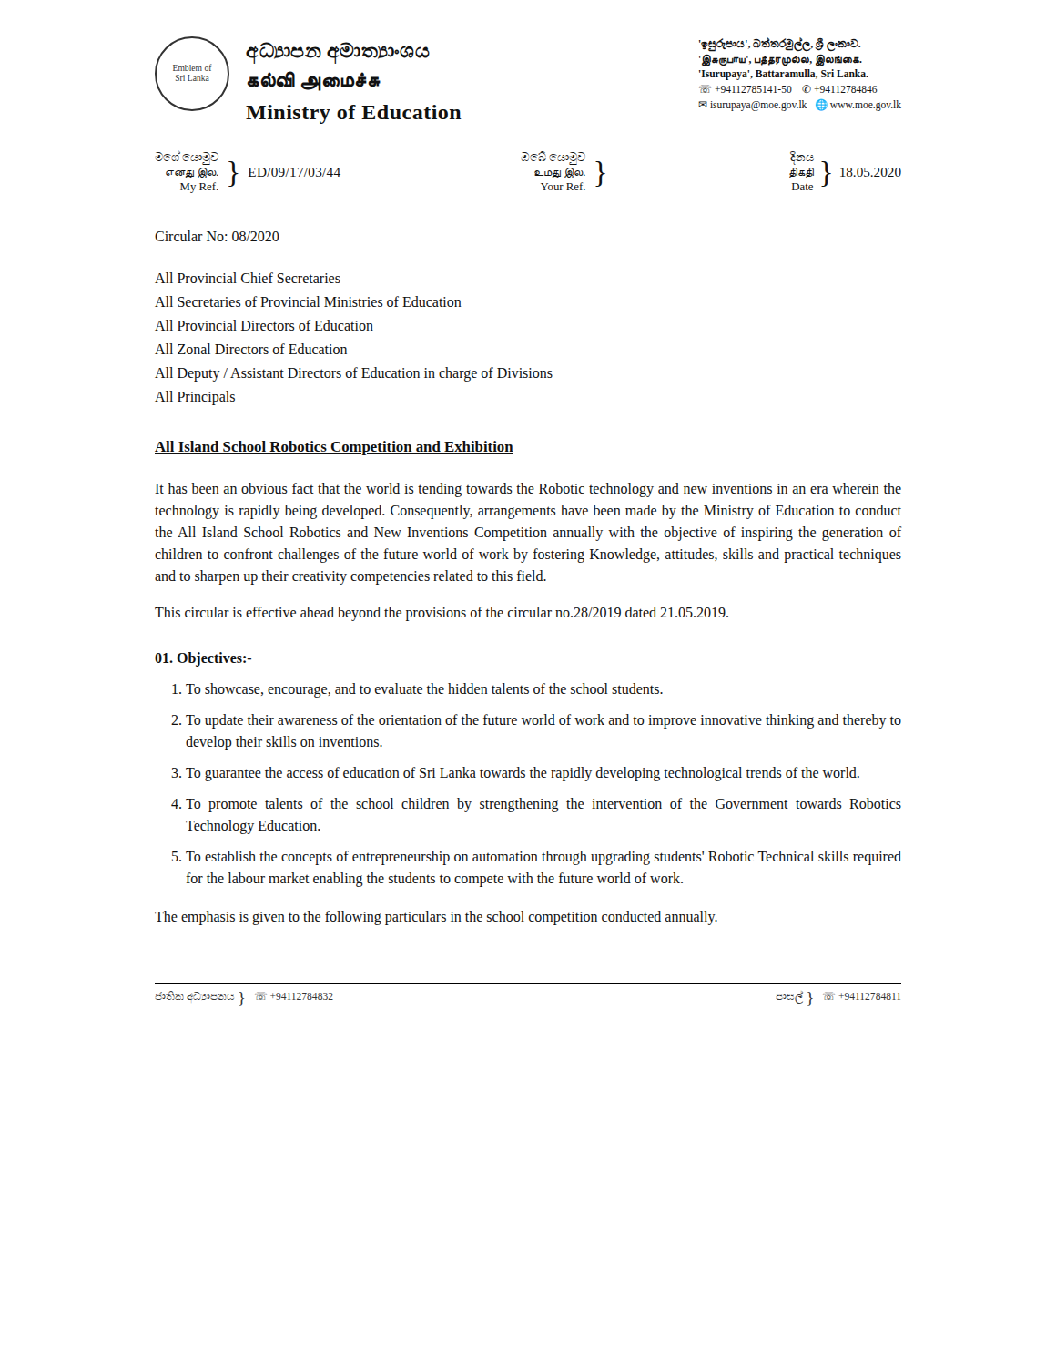Emblem of
Sri Lanka
අධ්‍යාපන අමාත්‍යාංශය
கல்வி அமைச்சு
Ministry of Education
'ඉසුරුපාය', බත්තරමුල්ල, ශ්‍රී ලංකාව.
'இசுருபாய', பத்தரமுல்ல, இலங்கை.
'Isurupaya', Battaramulla, Sri Lanka.
☏ +94112785141-50 ✆ +94112784846
✉ isurupaya@moe.gov.lk 🌐 www.moe.gov.lk
මගේ යොමුව எனது இல. My Ref.
}
ED/09/17/03/44
ඔබේ යොමුව உமது இல. Your Ref.
}
දිනය திகதி Date
}
18.05.2020
Circular No: 08/2020
All Provincial Chief Secretaries
All Secretaries of Provincial Ministries of Education
All Provincial Directors of Education
All Zonal Directors of Education
All Deputy / Assistant Directors of Education in charge of Divisions
All Principals
All Island School Robotics Competition and Exhibition
It has been an obvious fact that the world is tending towards the Robotic technology and new inventions in an era wherein the technology is rapidly being developed. Consequently, arrangements have been made by the Ministry of Education to conduct the All Island School Robotics and New Inventions Competition annually with the objective of inspiring the generation of children to confront challenges of the future world of work by fostering Knowledge, attitudes, skills and practical techniques and to sharpen up their creativity competencies related to this field.
This circular is effective ahead beyond the provisions of the circular no.28/2019 dated 21.05.2019.
01. Objectives:-
To showcase, encourage, and to evaluate the hidden talents of the school students.
To update their awareness of the orientation of the future world of work and to improve innovative thinking and thereby to develop their skills on inventions.
To guarantee the access of education of Sri Lanka towards the rapidly developing technological trends of the world.
To promote talents of the school children by strengthening the intervention of the Government towards Robotics Technology Education.
To establish the concepts of entrepreneurship on automation through upgrading students' Robotic Technical skills required for the labour market enabling the students to compete with the future world of work.
The emphasis is given to the following particulars in the school competition conducted annually.
ජාතික අධ්‍යාපනය } ☏ +94112784832
පාසල් } ☏ +94112784811